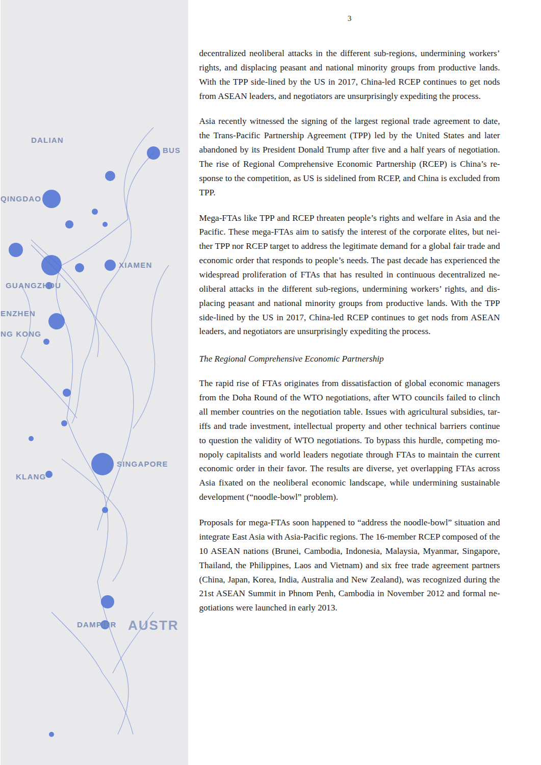DALIAN BUS QINGDAO XIAMEN GUANGZHOU ENZHEN NG KONG SINGAPORE KLANG DAMPIER AUSTR
3
decentralized neoliberal attacks in the different sub-regions, undermining workers’ rights, and displacing peasant and national minority groups from productive lands. With the TPP side-lined by the US in 2017, China-led RCEP continues to get nods from ASEAN leaders, and negotiators are unsurprisingly expediting the process.
Asia recently witnessed the signing of the largest regional trade agreement to date, the Trans-Pacific Partnership Agreement (TPP) led by the United States and later abandoned by its President Donald Trump after five and a half years of negotiation. The rise of Regional Comprehensive Economic Partnership (RCEP) is China’s response to the competition, as US is sidelined from RCEP, and China is excluded from TPP.
Mega-FTAs like TPP and RCEP threaten people’s rights and welfare in Asia and the Pacific. These mega-FTAs aim to satisfy the interest of the corporate elites, but neither TPP nor RCEP target to address the legitimate demand for a global fair trade and economic order that responds to people’s needs. The past decade has experienced the widespread proliferation of FTAs that has resulted in continuous decentralized neoliberal attacks in the different sub-regions, undermining workers’ rights, and displacing peasant and national minority groups from productive lands. With the TPP side-lined by the US in 2017, China-led RCEP continues to get nods from ASEAN leaders, and negotiators are unsurprisingly expediting the process.
The Regional Comprehensive Economic Partnership
The rapid rise of FTAs originates from dissatisfaction of global economic managers from the Doha Round of the WTO negotiations, after WTO councils failed to clinch all member countries on the negotiation table. Issues with agricultural subsidies, tariffs and trade investment, intellectual property and other technical barriers continue to question the validity of WTO negotiations. To bypass this hurdle, competing monopoly capitalists and world leaders negotiate through FTAs to maintain the current economic order in their favor. The results are diverse, yet overlapping FTAs across Asia fixated on the neoliberal economic landscape, while undermining sustainable development (“noodle-bowl” problem).
Proposals for mega-FTAs soon happened to “address the noodle-bowl” situation and integrate East Asia with Asia-Pacific regions. The 16-member RCEP composed of the 10 ASEAN nations (Brunei, Cambodia, Indonesia, Malaysia, Myanmar, Singapore, Thailand, the Philippines, Laos and Vietnam) and six free trade agreement partners (China, Japan, Korea, India, Australia and New Zealand), was recognized during the 21st ASEAN Summit in Phnom Penh, Cambodia in November 2012 and formal negotiations were launched in early 2013.